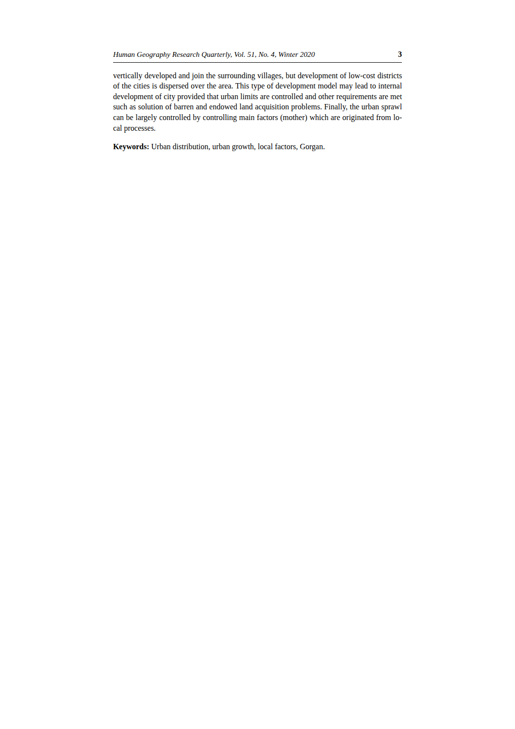Human Geography Research Quarterly, Vol. 51, No. 4, Winter 2020 3
vertically developed and join the surrounding villages, but development of low-cost districts of the cities is dispersed over the area. This type of development model may lead to internal development of city provided that urban limits are controlled and other requirements are met such as solution of barren and endowed land acquisition problems. Finally, the urban sprawl can be largely controlled by controlling main factors (mother) which are originated from local processes.
Keywords: Urban distribution, urban growth, local factors, Gorgan.